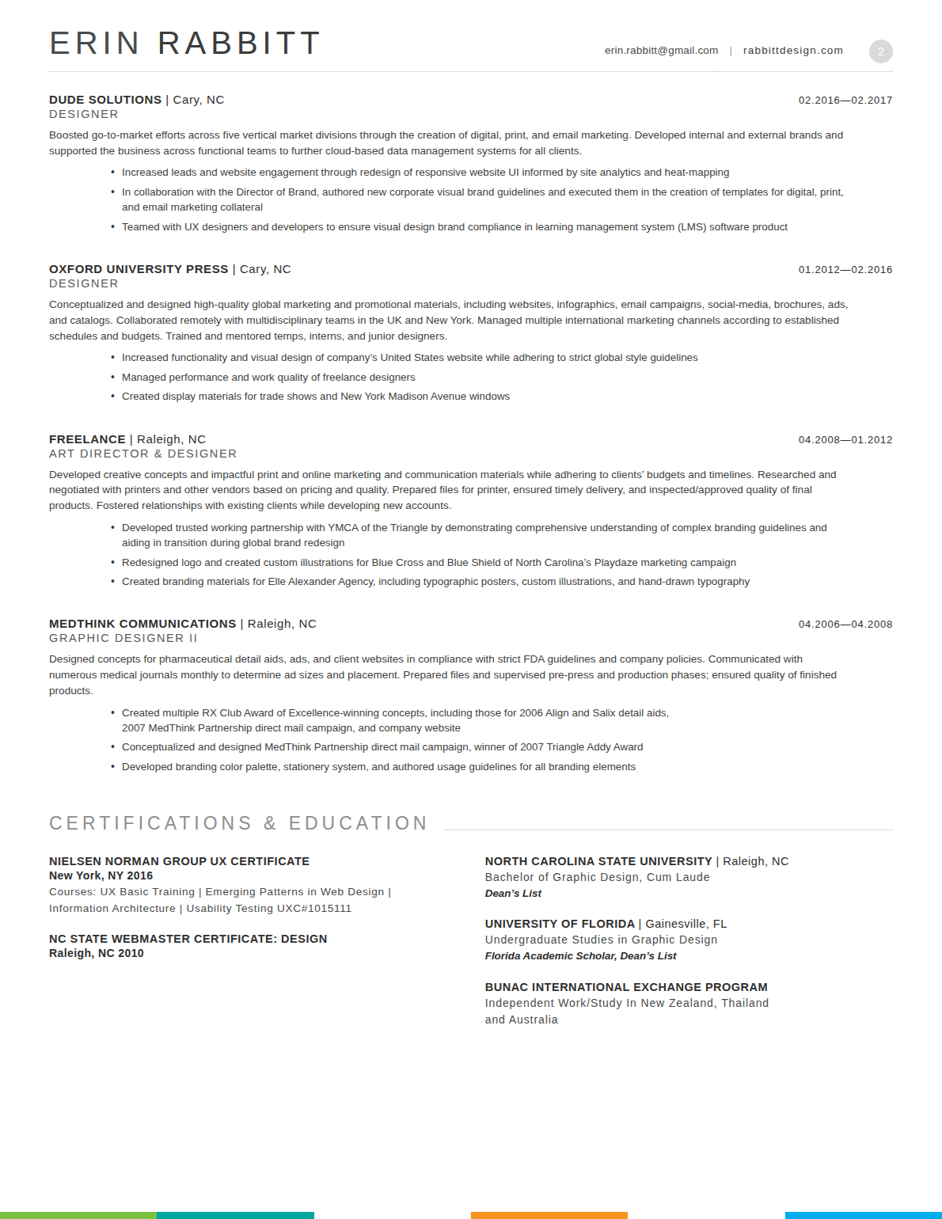ERIN RABBITT
erin.rabbitt@gmail.com | rabbittdesign.com
2
DUDE SOLUTIONS | Cary, NC
02.2016—02.2017
DESIGNER
Boosted go-to-market efforts across five vertical market divisions through the creation of digital, print, and email marketing. Developed internal and external brands and supported the business across functional teams to further cloud-based data management systems for all clients.
Increased leads and website engagement through redesign of responsive website UI informed by site analytics and heat-mapping
In collaboration with the Director of Brand, authored new corporate visual brand guidelines and executed them in the creation of templates for digital, print, and email marketing collateral
Teamed with UX designers and developers to ensure visual design brand compliance in learning management system (LMS) software product
OXFORD UNIVERSITY PRESS | Cary, NC
01.2012—02.2016
DESIGNER
Conceptualized and designed high-quality global marketing and promotional materials, including websites, infographics, email campaigns, social-media, brochures, ads, and catalogs. Collaborated remotely with multidisciplinary teams in the UK and New York. Managed multiple international marketing channels according to established schedules and budgets. Trained and mentored temps, interns, and junior designers.
Increased functionality and visual design of company’s United States website while adhering to strict global style guidelines
Managed performance and work quality of freelance designers
Created display materials for trade shows and New York Madison Avenue windows
FREELANCE | Raleigh, NC
04.2008—01.2012
ART DIRECTOR & DESIGNER
Developed creative concepts and impactful print and online marketing and communication materials while adhering to clients’ budgets and timelines. Researched and negotiated with printers and other vendors based on pricing and quality. Prepared files for printer, ensured timely delivery, and inspected/approved quality of final products. Fostered relationships with existing clients while developing new accounts.
Developed trusted working partnership with YMCA of the Triangle by demonstrating comprehensive understanding of complex branding guidelines and aiding in transition during global brand redesign
Redesigned logo and created custom illustrations for Blue Cross and Blue Shield of North Carolina’s Playdaze marketing campaign
Created branding materials for Elle Alexander Agency, including typographic posters, custom illustrations, and hand-drawn typography
MEDTHINK COMMUNICATIONS | Raleigh, NC
04.2006—04.2008
GRAPHIC DESIGNER II
Designed concepts for pharmaceutical detail aids, ads, and client websites in compliance with strict FDA guidelines and company policies. Communicated with numerous medical journals monthly to determine ad sizes and placement. Prepared files and supervised pre-press and production phases; ensured quality of finished products.
Created multiple RX Club Award of Excellence-winning concepts, including those for 2006 Align and Salix detail aids,2007 MedThink Partnership direct mail campaign, and company website
Conceptualized and designed MedThink Partnership direct mail campaign, winner of 2007 Triangle Addy Award
Developed branding color palette, stationery system, and authored usage guidelines for all branding elements
CERTIFICATIONS & EDUCATION
NIELSEN NORMAN GROUP UX CERTIFICATE
New York, NY 2016
Courses: UX Basic Training | Emerging Patterns in Web Design | Information Architecture | Usability Testing UXC#1015111
NC STATE WEBMASTER CERTIFICATE: DESIGN
Raleigh, NC 2010
NORTH CAROLINA STATE UNIVERSITY | Raleigh, NC
Bachelor of Graphic Design, Cum Laude
Dean’s List
UNIVERSITY OF FLORIDA | Gainesville, FL
Undergraduate Studies in Graphic Design
Florida Academic Scholar, Dean’s List
BUNAC INTERNATIONAL EXCHANGE PROGRAM
Independent Work/Study In New Zealand, Thailand
and Australia